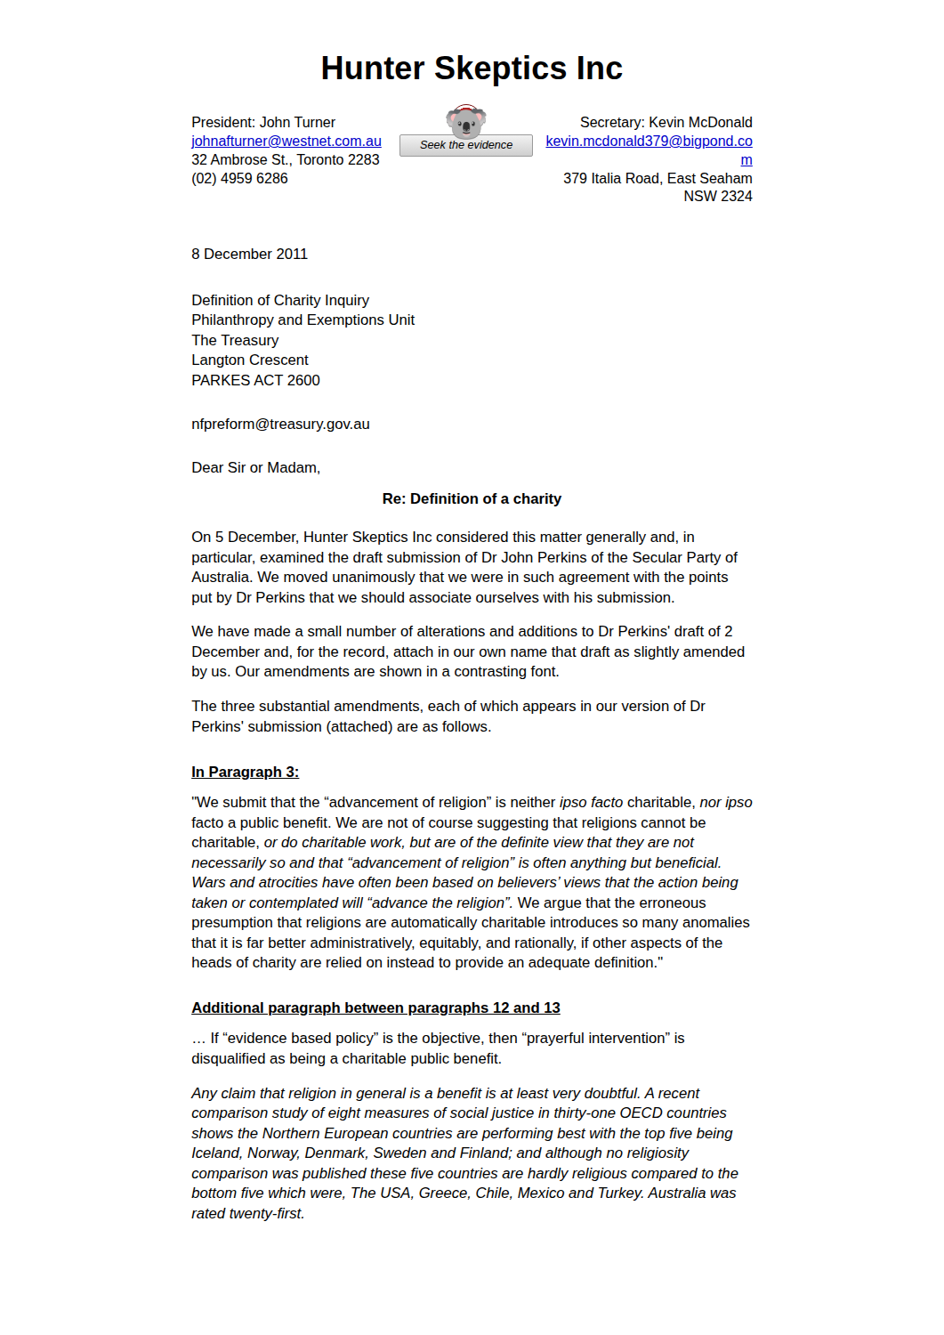Hunter Skeptics Inc
President: John Turner
johnafturner@westnet.com.au
32 Ambrose St., Toronto 2283
(02) 4959 6286
🐨 Seek the evidence
Secretary: Kevin McDonald
kevin.mcdonald379@bigpond.com
379 Italia Road, East Seaham NSW 2324
8 December 2011
Definition of Charity Inquiry
Philanthropy and Exemptions Unit
The Treasury
Langton Crescent
PARKES ACT 2600
nfpreform@treasury.gov.au
Dear Sir or Madam,
Re: Definition of a charity
On 5 December, Hunter Skeptics Inc considered this matter generally and, in particular, examined the draft submission of Dr John Perkins of the Secular Party of Australia. We moved unanimously that we were in such agreement with the points put by Dr Perkins that we should associate ourselves with his submission.
We have made a small number of alterations and additions to Dr Perkins' draft of 2 December and, for the record, attach in our own name that draft as slightly amended by us. Our amendments are shown in a contrasting font.
The three substantial amendments, each of which appears in our version of Dr Perkins' submission (attached) are as follows.
In Paragraph 3:
"We submit that the “advancement of religion” is neither ipso facto charitable, nor ipso facto a public benefit. We are not of course suggesting that religions cannot be charitable, or do charitable work, but are of the definite view that they are not necessarily so and that “advancement of religion” is often anything but beneficial. Wars and atrocities have often been based on believers’ views that the action being taken or contemplated will “advance the religion”. We argue that the erroneous presumption that religions are automatically charitable introduces so many anomalies that it is far better administratively, equitably, and rationally, if other aspects of the heads of charity are relied on instead to provide an adequate definition."
Additional paragraph between paragraphs 12 and 13
… If “evidence based policy” is the objective, then “prayerful intervention” is disqualified as being a charitable public benefit.
Any claim that religion in general is a benefit is at least very doubtful. A recent comparison study of eight measures of social justice in thirty-one OECD countries shows the Northern European countries are performing best with the top five being Iceland, Norway, Denmark, Sweden and Finland; and although no religiosity comparison was published these five countries are hardly religious compared to the bottom five which were, The USA, Greece, Chile, Mexico and Turkey. Australia was rated twenty-first.